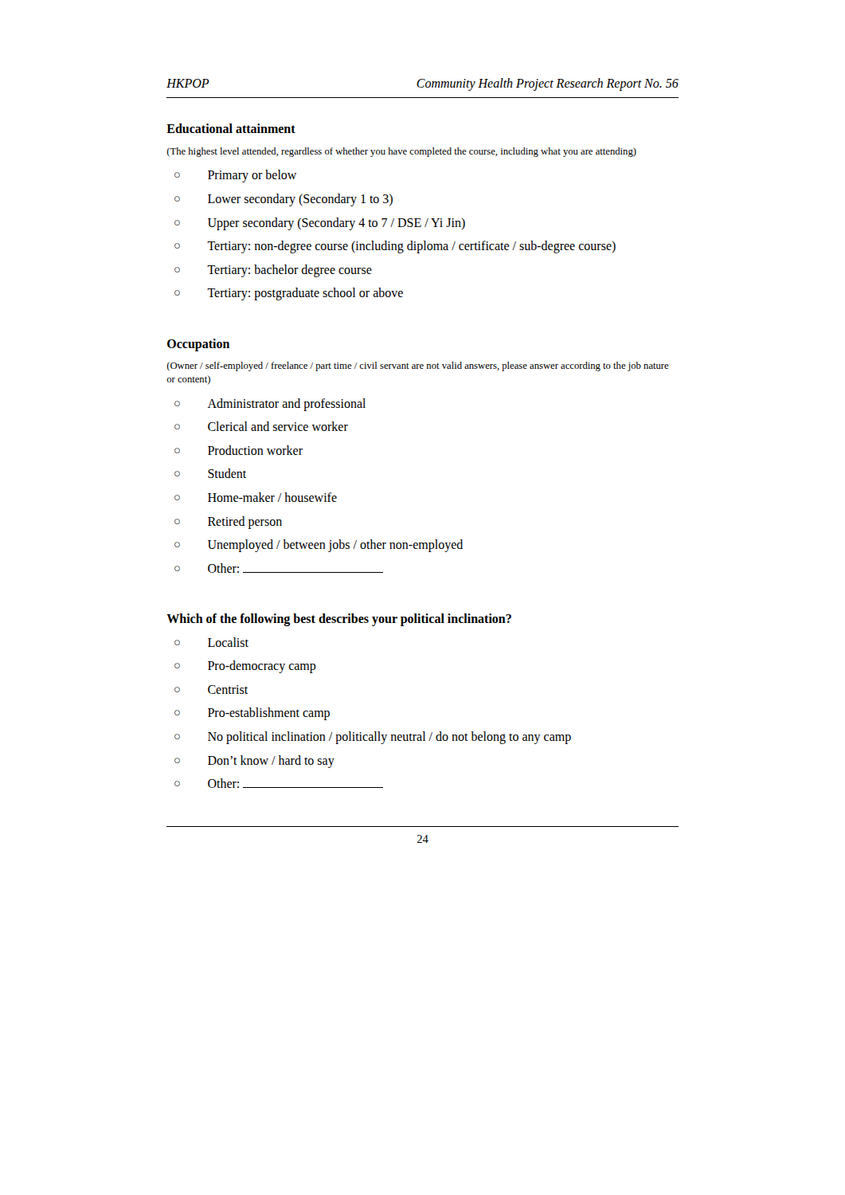HKPOP Community Health Project Research Report No. 56
Educational attainment
(The highest level attended, regardless of whether you have completed the course, including what you are attending)
Primary or below
Lower secondary (Secondary 1 to 3)
Upper secondary (Secondary 4 to 7 / DSE / Yi Jin)
Tertiary: non-degree course (including diploma / certificate / sub-degree course)
Tertiary: bachelor degree course
Tertiary: postgraduate school or above
Occupation
(Owner / self-employed / freelance / part time / civil servant are not valid answers, please answer according to the job nature or content)
Administrator and professional
Clerical and service worker
Production worker
Student
Home-maker / housewife
Retired person
Unemployed / between jobs / other non-employed
Other:
Which of the following best describes your political inclination?
Localist
Pro-democracy camp
Centrist
Pro-establishment camp
No political inclination / politically neutral / do not belong to any camp
Don’t know / hard to say
Other:
24